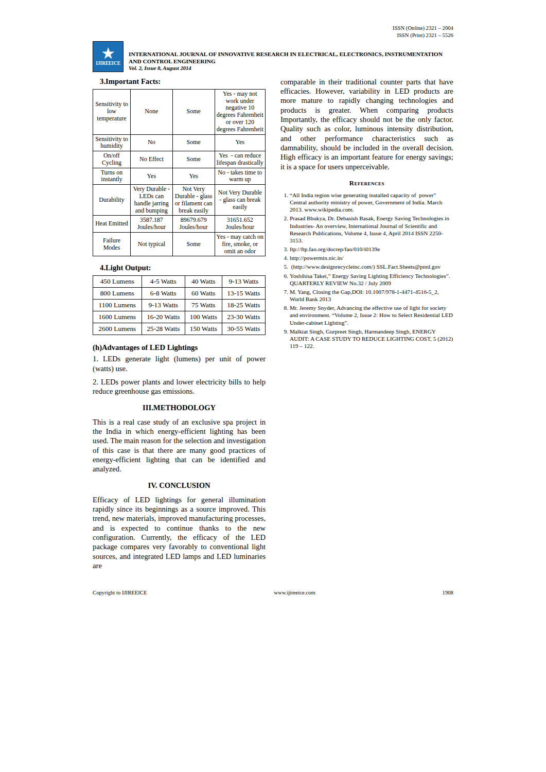ISSN (Online) 2321 – 2004
ISSN (Print) 2321 – 5526
★ IJIREEICE
INTERNATIONAL JOURNAL OF INNOVATIVE RESEARCH IN ELECTRICAL, ELECTRONICS, INSTRUMENTATION AND CONTROL ENGINEERING Vol. 2, Issue 8, August 2014
3.Important Facts:
| Sensitivity to low temperature | None | Some | Yes - may not work under negative 10 degrees Fahrenheit or over 120 degrees Fahrenheit |
| Sensitivity to humidity | No | Some | Yes |
| On/off Cycling | No Effect | Some | Yes - can reduce lifespan drastically |
| Turns on instantly | Yes | Yes | No - takes time to warm up |
| Durability | Very Durable - LEDs can handle jarring and bumping | Not Very Durable - glass or filament can break easily | Not Very Durable - glass can break easily |
| Heat Emitted | 3587.187 Joules/hour | 89679.679 Joules/hour | 31651.652 Joules/hour |
| Failure Modes | Not typical | Some | Yes - may catch on fire, smoke, or omit an odor |
4.Light Output:
| 450 Lumens | 4-5 Watts | 40 Watts | 9-13 Watts |
| 800 Lumens | 6-8 Watts | 60 Watts | 13-15 Watts |
| 1100 Lumens | 9-13 Watts | 75 Watts | 18-25 Watts |
| 1600 Lumens | 16-20 Watts | 100 Watts | 23-30 Watts |
| 2600 Lumens | 25-28 Watts | 150 Watts | 30-55 Watts |
(h)Advantages of LED Lightings
1. LEDs generate light (lumens) per unit of power (watts) use.
2. LEDs power plants and lower electricity bills to help reduce greenhouse gas emissions.
III.METHODOLOGY
This is a real case study of an exclusive spa project in the India in which energy-efficient lighting has been used. The main reason for the selection and investigation of this case is that there are many good practices of energy-efficient lighting that can be identified and analyzed.
IV. CONCLUSION
Efficacy of LED lightings for general illumination rapidly since its beginnings as a source improved. This trend, new materials, improved manufacturing processes, and is expected to continue thanks to the new configuration. Currently, the efficacy of the LED package compares very favorably to conventional light sources, and integrated LED lamps and LED luminaries are
comparable in their traditional counter parts that have efficacies. However, variability in LED products are more mature to rapidly changing technologies and products is greater. When comparing products Importantly, the efficacy should not be the only factor. Quality such as color, luminous intensity distribution, and other performance characteristics such as damnability, should be included in the overall decision. High efficacy is an important feature for energy savings; it is a space for users unperceivable.
References
“All India region wise generating installed capacity of power” Central authority ministry of power, Government of India. March 2013. www.wikipedia.com.
Prasad Bhukya, Dr. Debasish Basak, Energy Saving Technologies in Industries- An overview, International Journal of Scientific and Research Publications, Volume 4, Issue 4, April 2014 ISSN 2250-3153.
ftp://ftp.fao.org/docrep/fao/010/i0139e
http://powermin.nic.in/
(http://www.designrecycleinc.com/) SSL.Fact.Sheets@pnnl.gov
Yoshihisa Takei,” Energy Saving Lighting Efficiency Technologies”. QUARTERLY REVIEW No.32 / July 2009
M. Yang, Closing the Gap,DOI: 10.1007/978-1-4471-4516-5_2, World Bank 2013
Mr. Jeremy Snyder, Advancing the effective use of light for society and environment. “Volume 2, Issue 2: How to Select Residential LED Under-cabinet Lighting”.
Malkiat Singh, Gurpreet Singh, Harmandeep Singh, ENERGY AUDIT: A CASE STUDY TO REDUCE LIGHTING COST, 5 (2012) 119 – 122.
Copyright to IJIREEICE
www.ijireeice.com
1908